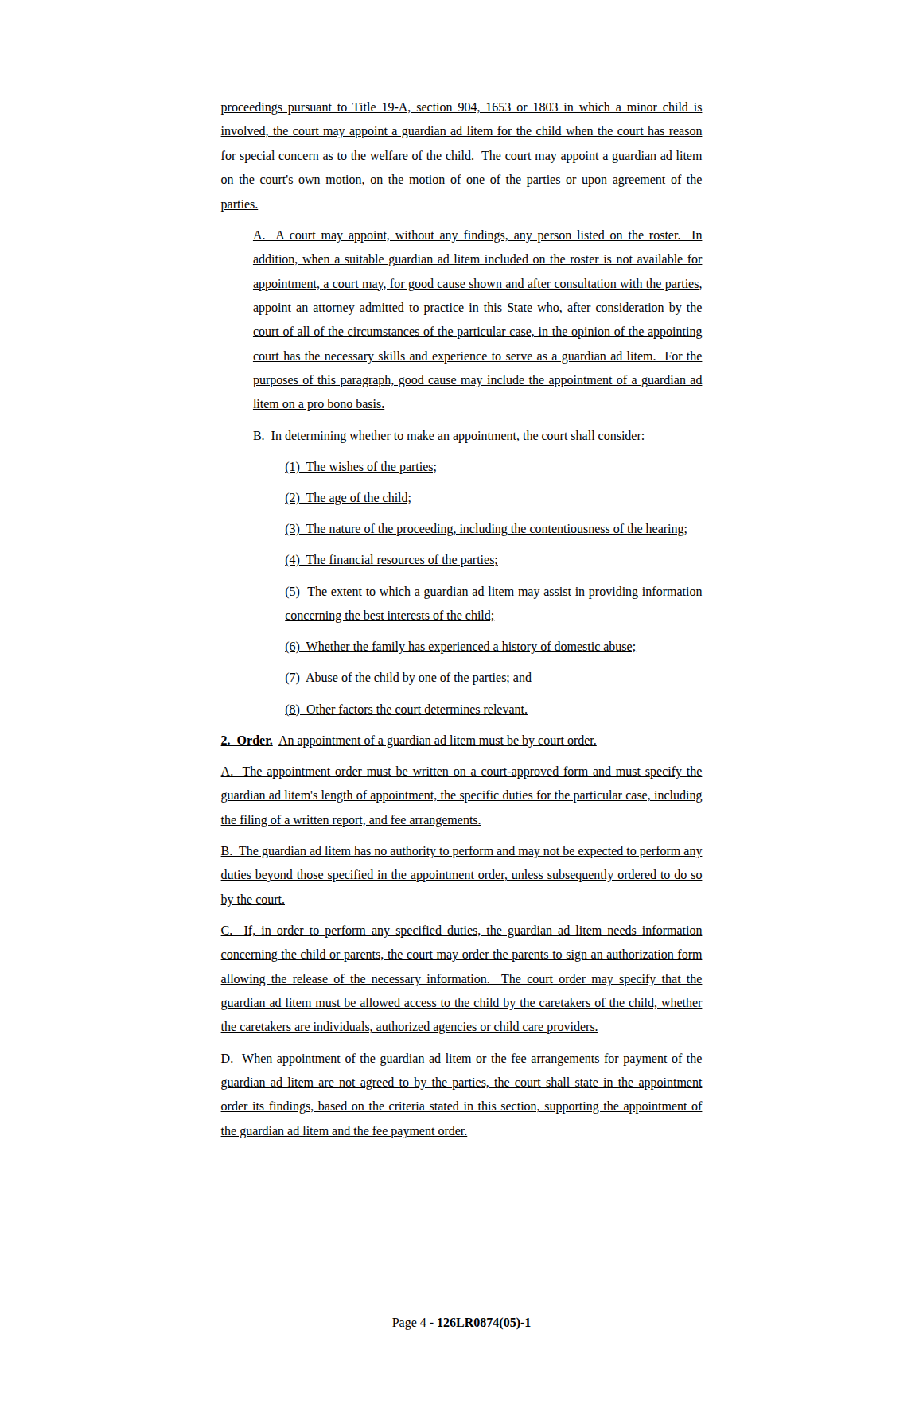proceedings pursuant to Title 19-A, section 904, 1653 or 1803 in which a minor child is involved, the court may appoint a guardian ad litem for the child when the court has reason for special concern as to the welfare of the child. The court may appoint a guardian ad litem on the court's own motion, on the motion of one of the parties or upon agreement of the parties.
A. A court may appoint, without any findings, any person listed on the roster. In addition, when a suitable guardian ad litem included on the roster is not available for appointment, a court may, for good cause shown and after consultation with the parties, appoint an attorney admitted to practice in this State who, after consideration by the court of all of the circumstances of the particular case, in the opinion of the appointing court has the necessary skills and experience to serve as a guardian ad litem. For the purposes of this paragraph, good cause may include the appointment of a guardian ad litem on a pro bono basis.
B. In determining whether to make an appointment, the court shall consider:
(1) The wishes of the parties;
(2) The age of the child;
(3) The nature of the proceeding, including the contentiousness of the hearing;
(4) The financial resources of the parties;
(5) The extent to which a guardian ad litem may assist in providing information concerning the best interests of the child;
(6) Whether the family has experienced a history of domestic abuse;
(7) Abuse of the child by one of the parties; and
(8) Other factors the court determines relevant.
2. Order. An appointment of a guardian ad litem must be by court order.
A. The appointment order must be written on a court-approved form and must specify the guardian ad litem's length of appointment, the specific duties for the particular case, including the filing of a written report, and fee arrangements.
B. The guardian ad litem has no authority to perform and may not be expected to perform any duties beyond those specified in the appointment order, unless subsequently ordered to do so by the court.
C. If, in order to perform any specified duties, the guardian ad litem needs information concerning the child or parents, the court may order the parents to sign an authorization form allowing the release of the necessary information. The court order may specify that the guardian ad litem must be allowed access to the child by the caretakers of the child, whether the caretakers are individuals, authorized agencies or child care providers.
D. When appointment of the guardian ad litem or the fee arrangements for payment of the guardian ad litem are not agreed to by the parties, the court shall state in the appointment order its findings, based on the criteria stated in this section, supporting the appointment of the guardian ad litem and the fee payment order.
Page 4 - 126LR0874(05)-1